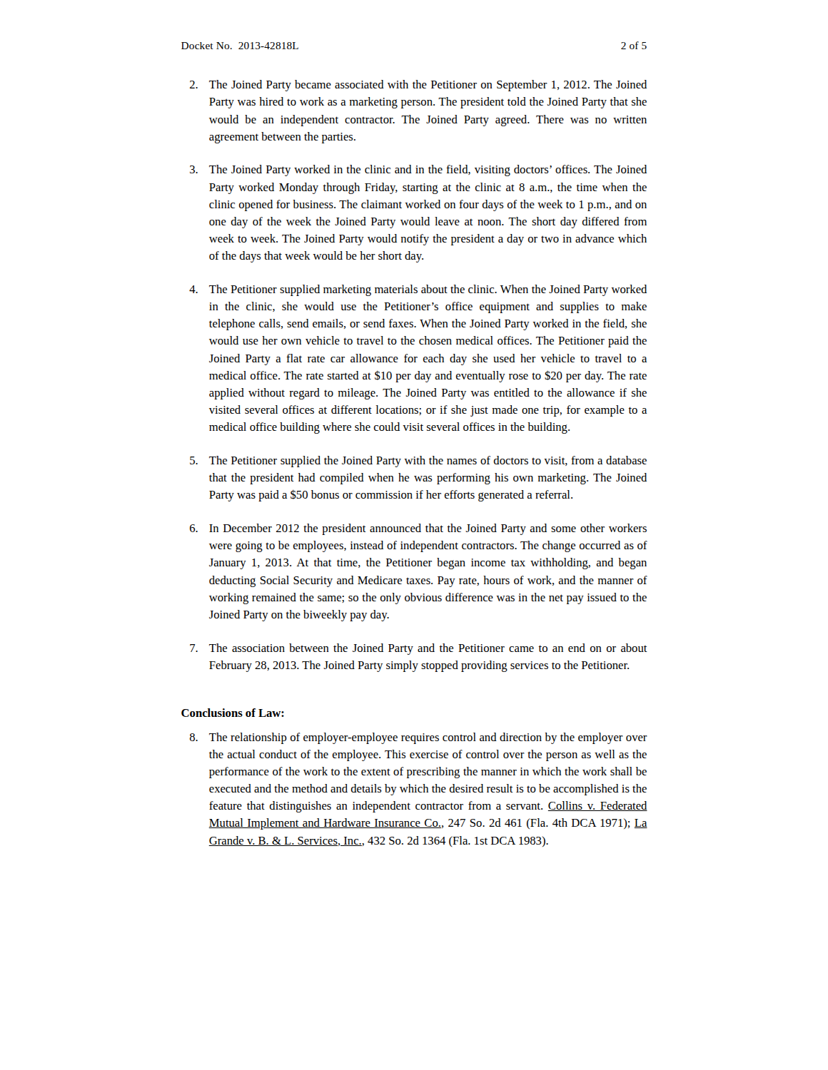Docket No. 2013-42818L 2 of 5
2. The Joined Party became associated with the Petitioner on September 1, 2012. The Joined Party was hired to work as a marketing person. The president told the Joined Party that she would be an independent contractor. The Joined Party agreed. There was no written agreement between the parties.
3. The Joined Party worked in the clinic and in the field, visiting doctors’ offices. The Joined Party worked Monday through Friday, starting at the clinic at 8 a.m., the time when the clinic opened for business. The claimant worked on four days of the week to 1 p.m., and on one day of the week the Joined Party would leave at noon. The short day differed from week to week. The Joined Party would notify the president a day or two in advance which of the days that week would be her short day.
4. The Petitioner supplied marketing materials about the clinic. When the Joined Party worked in the clinic, she would use the Petitioner’s office equipment and supplies to make telephone calls, send emails, or send faxes. When the Joined Party worked in the field, she would use her own vehicle to travel to the chosen medical offices. The Petitioner paid the Joined Party a flat rate car allowance for each day she used her vehicle to travel to a medical office. The rate started at $10 per day and eventually rose to $20 per day. The rate applied without regard to mileage. The Joined Party was entitled to the allowance if she visited several offices at different locations; or if she just made one trip, for example to a medical office building where she could visit several offices in the building.
5. The Petitioner supplied the Joined Party with the names of doctors to visit, from a database that the president had compiled when he was performing his own marketing. The Joined Party was paid a $50 bonus or commission if her efforts generated a referral.
6. In December 2012 the president announced that the Joined Party and some other workers were going to be employees, instead of independent contractors. The change occurred as of January 1, 2013. At that time, the Petitioner began income tax withholding, and began deducting Social Security and Medicare taxes. Pay rate, hours of work, and the manner of working remained the same; so the only obvious difference was in the net pay issued to the Joined Party on the biweekly pay day.
7. The association between the Joined Party and the Petitioner came to an end on or about February 28, 2013. The Joined Party simply stopped providing services to the Petitioner.
Conclusions of Law:
8. The relationship of employer-employee requires control and direction by the employer over the actual conduct of the employee. This exercise of control over the person as well as the performance of the work to the extent of prescribing the manner in which the work shall be executed and the method and details by which the desired result is to be accomplished is the feature that distinguishes an independent contractor from a servant. Collins v. Federated Mutual Implement and Hardware Insurance Co., 247 So. 2d 461 (Fla. 4th DCA 1971); La Grande v. B. & L. Services, Inc., 432 So. 2d 1364 (Fla. 1st DCA 1983).